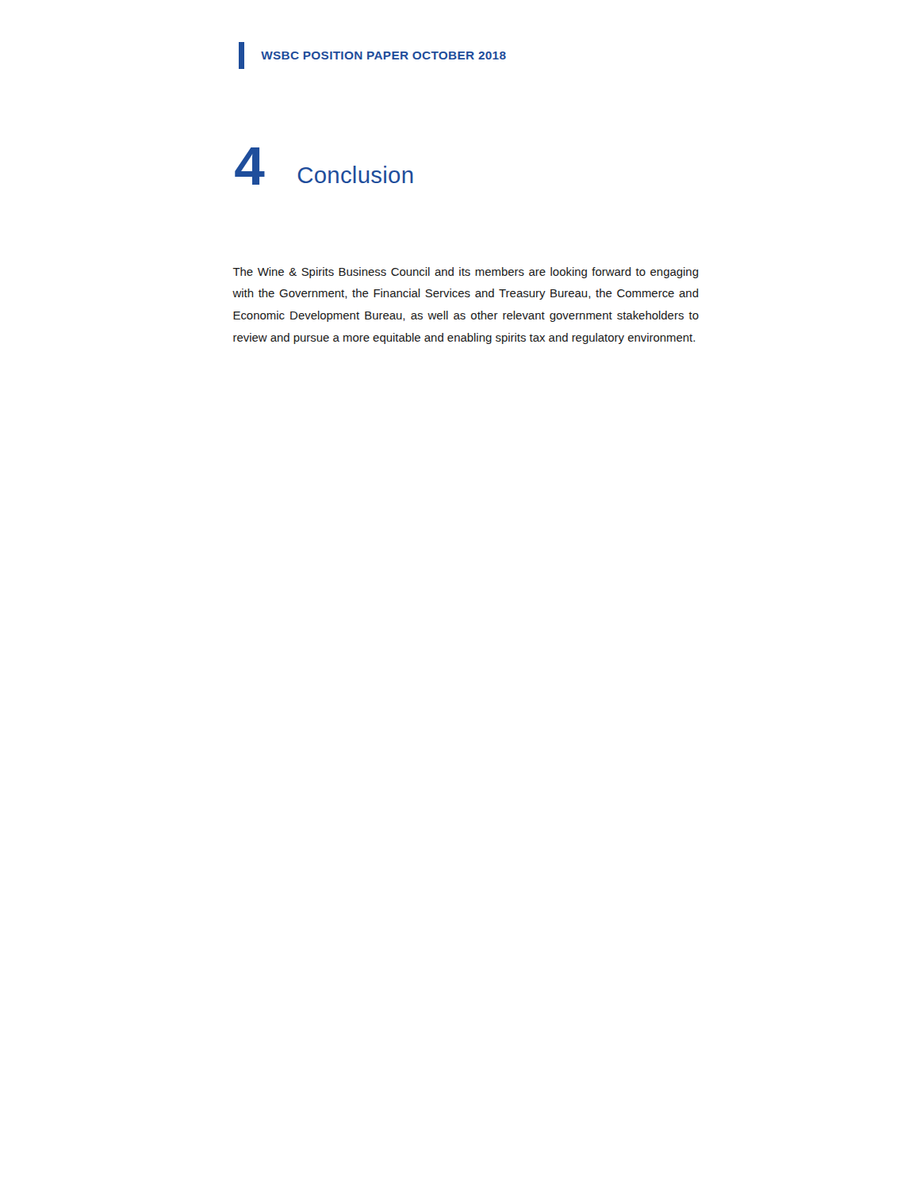WSBC POSITION PAPER OCTOBER 2018
4
Conclusion
The Wine & Spirits Business Council and its members are looking forward to engaging with the Government, the Financial Services and Treasury Bureau, the Commerce and Economic Development Bureau, as well as other relevant government stakeholders to review and pursue a more equitable and enabling spirits tax and regulatory environment.